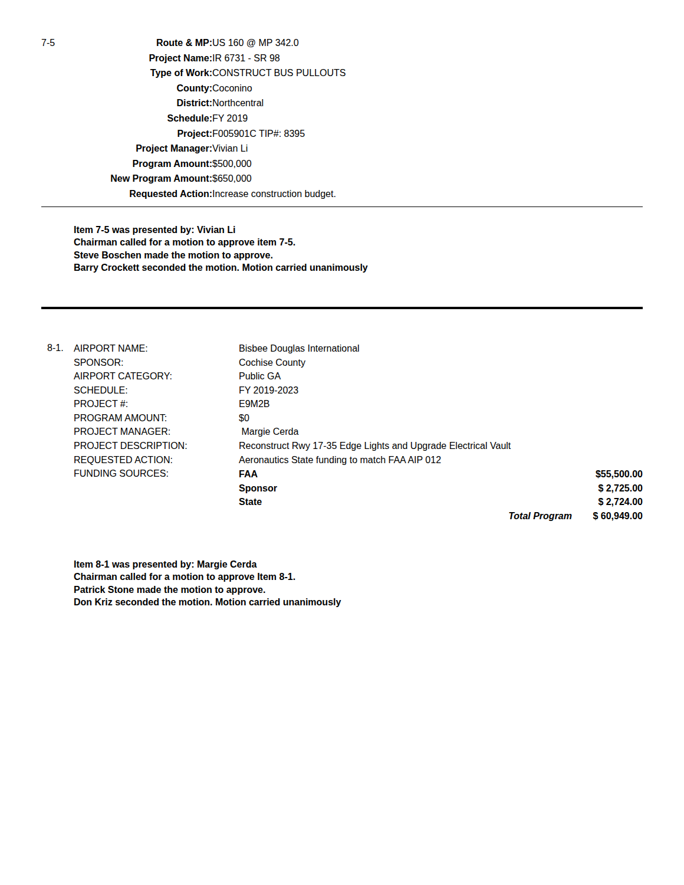| 7-5 | Route & MP: | US 160 @ MP 342.0 |
| Project Name: | IR 6731 - SR 98 |
| | Type of Work: | CONSTRUCT BUS PULLOUTS |
| | County: | Coconino |
| | District: | Northcentral |
| | Schedule: | FY 2019 |
| | Project: | F005901C TIP#: 8395 |
| | Project Manager: | Vivian Li |
| | Program Amount: | $500,000 |
| | New Program Amount: | $650,000 |
| | Requested Action: | Increase construction budget. |
Item 7-5 was presented by: Vivian Li
Chairman called for a motion to approve item 7-5.
Steve Boschen made the motion to approve.
Barry Crockett seconded the motion. Motion carried unanimously
8-1.
| AIRPORT NAME: | Bisbee Douglas International |
| SPONSOR: | Cochise County |
| AIRPORT CATEGORY: | Public GA |
| SCHEDULE: | FY 2019-2023 |
| PROJECT #: | E9M2B |
| PROGRAM AMOUNT: | $0 |
| PROJECT MANAGER: | Margie Cerda |
| PROJECT DESCRIPTION: | Reconstruct Rwy 17-35 Edge Lights and Upgrade Electrical Vault |
| REQUESTED ACTION: | Aeronautics State funding to match FAA AIP 012 |
| FUNDING SOURCES: | / FAA / / $55,500.00 / / Sponsor / / $ 2,725.00 / / State / / $ 2,724.00 / / / Total Program / $ 60,949.00 / |
Item 8-1 was presented by: Margie Cerda
Chairman called for a motion to approve Item 8-1.
Patrick Stone made the motion to approve.
Don Kriz seconded the motion. Motion carried unanimously